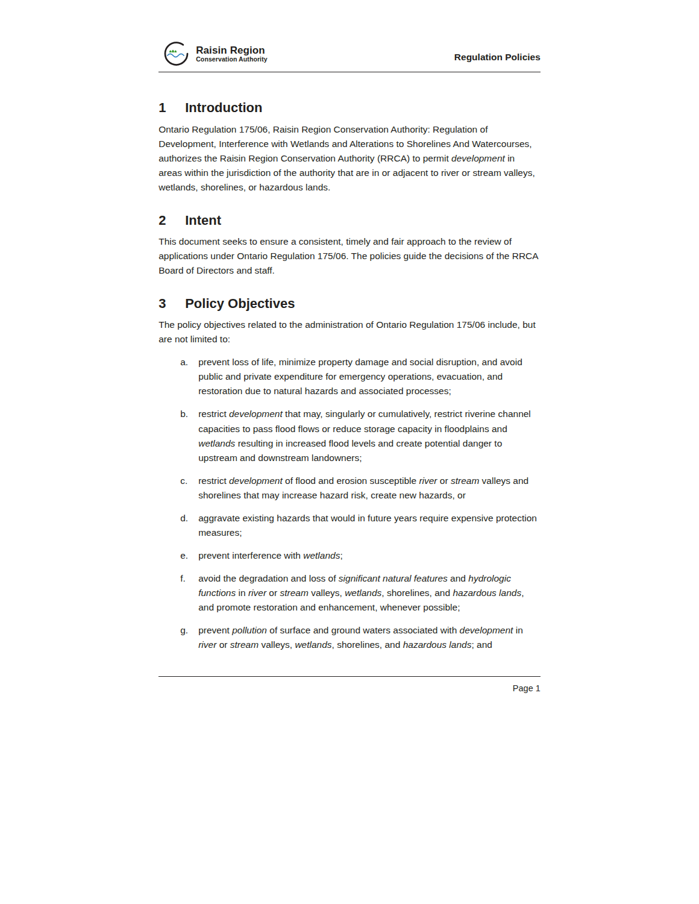Raisin Region
Conservation Authority
Regulation Policies
1 Introduction
Ontario Regulation 175/06, Raisin Region Conservation Authority: Regulation of Development, Interference with Wetlands and Alterations to Shorelines And Watercourses, authorizes the Raisin Region Conservation Authority (RRCA) to permit development in areas within the jurisdiction of the authority that are in or adjacent to river or stream valleys, wetlands, shorelines, or hazardous lands.
2 Intent
This document seeks to ensure a consistent, timely and fair approach to the review of applications under Ontario Regulation 175/06. The policies guide the decisions of the RRCA Board of Directors and staff.
3 Policy Objectives
The policy objectives related to the administration of Ontario Regulation 175/06 include, but are not limited to:
a. prevent loss of life, minimize property damage and social disruption, and avoid public and private expenditure for emergency operations, evacuation, and restoration due to natural hazards and associated processes;
b. restrict development that may, singularly or cumulatively, restrict riverine channel capacities to pass flood flows or reduce storage capacity in floodplains and wetlands resulting in increased flood levels and create potential danger to upstream and downstream landowners;
c. restrict development of flood and erosion susceptible river or stream valleys and shorelines that may increase hazard risk, create new hazards, or
d. aggravate existing hazards that would in future years require expensive protection measures;
e. prevent interference with wetlands;
f. avoid the degradation and loss of significant natural features and hydrologic functions in river or stream valleys, wetlands, shorelines, and hazardous lands, and promote restoration and enhancement, whenever possible;
g. prevent pollution of surface and ground waters associated with development in river or stream valleys, wetlands, shorelines, and hazardous lands; and
Page 1